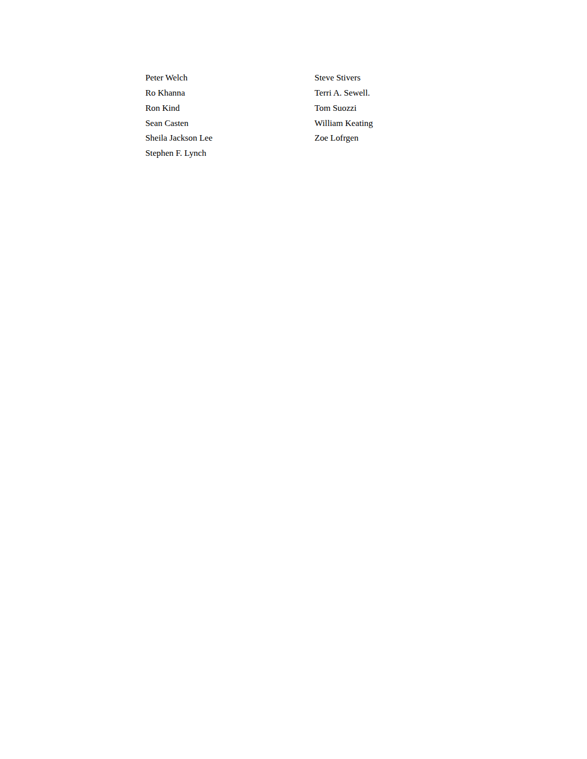Peter Welch
Ro Khanna
Ron Kind
Sean Casten
Sheila Jackson Lee
Stephen F. Lynch
Steve Stivers
Terri A. Sewell.
Tom Suozzi
William Keating
Zoe Lofrgen